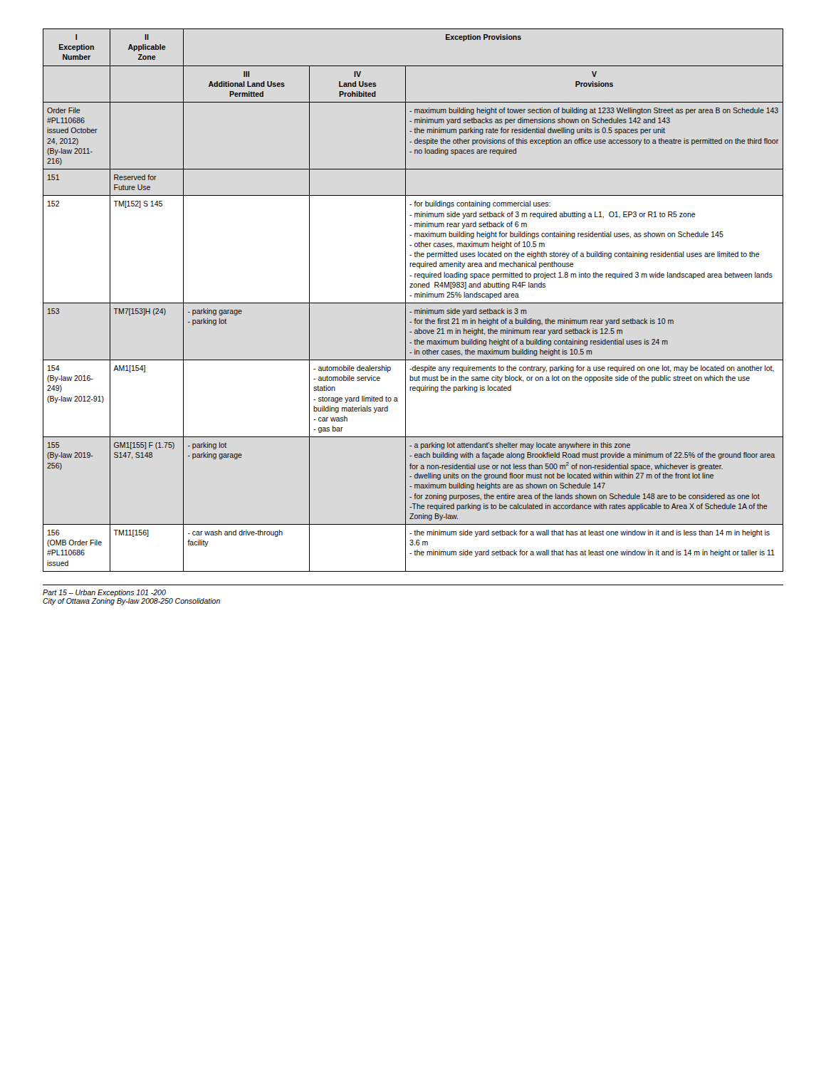| I Exception Number | II Applicable Zone | Exception Provisions |
| --- | --- | --- |
| | | III Additional Land Uses Permitted | IV Land Uses Prohibited | V Provisions |
| Order File #PL110686 issued October 24, 2012) (By-law 2011-216) | | | | - maximum building height of tower section of building at 1233 Wellington Street as per area B on Schedule 143 - minimum yard setbacks as per dimensions shown on Schedules 142 and 143 - the minimum parking rate for residential dwelling units is 0.5 spaces per unit - despite the other provisions of this exception an office use accessory to a theatre is permitted on the third floor - no loading spaces are required |
| 151 | Reserved for Future Use | | | |
| 152 | TM[152] S 145 | | | - for buildings containing commercial uses: - minimum side yard setback of 3 m required abutting a L1, O1, EP3 or R1 to R5 zone - minimum rear yard setback of 6 m - maximum building height for buildings containing residential uses, as shown on Schedule 145 - other cases, maximum height of 10.5 m - the permitted uses located on the eighth storey of a building containing residential uses are limited to the required amenity area and mechanical penthouse - required loading space permitted to project 1.8 m into the required 3 m wide landscaped area between lands zoned R4M[983] and abutting R4F lands - minimum 25% landscaped area |
| 153 | TM7[153]H (24) | - parking garage - parking lot | | - minimum side yard setback is 3 m - for the first 21 m in height of a building, the minimum rear yard setback is 10 m - above 21 m in height, the minimum rear yard setback is 12.5 m - the maximum building height of a building containing residential uses is 24 m - in other cases, the maximum building height is 10.5 m |
| 154 (By-law 2016-249) (By-law 2012-91) | AM1[154] | | - automobile dealership - automobile service station - storage yard limited to a building materials yard - car wash - gas bar | -despite any requirements to the contrary, parking for a use required on one lot, may be located on another lot, but must be in the same city block, or on a lot on the opposite side of the public street on which the use requiring the parking is located |
| 155 (By-law 2019-256) | GM1[155] F (1.75) S147, S148 | - parking lot - parking garage | | - a parking lot attendant's shelter may locate anywhere in this zone - each building with a façade along Brookfield Road must provide a minimum of 22.5% of the ground floor area for a non-residential use or not less than 500 m 2 of non-residential space, whichever is greater. - dwelling units on the ground floor must not be located within within 27 m of the front lot line - maximum building heights are as shown on Schedule 147 - for zoning purposes, the entire area of the lands shown on Schedule 148 are to be considered as one lot -The required parking is to be calculated in accordance with rates applicable to Area X of Schedule 1A of the Zoning By-law. |
| 156 (OMB Order File #PL110686 issued | TM11[156] | - car wash and drive-through facility | | - the minimum side yard setback for a wall that has at least one window in it and is less than 14 m in height is 3.6 m - the minimum side yard setback for a wall that has at least one window in it and is 14 m in height or taller is 11 |
Part 15 – Urban Exceptions 101 -200
City of Ottawa Zoning By-law 2008-250 Consolidation